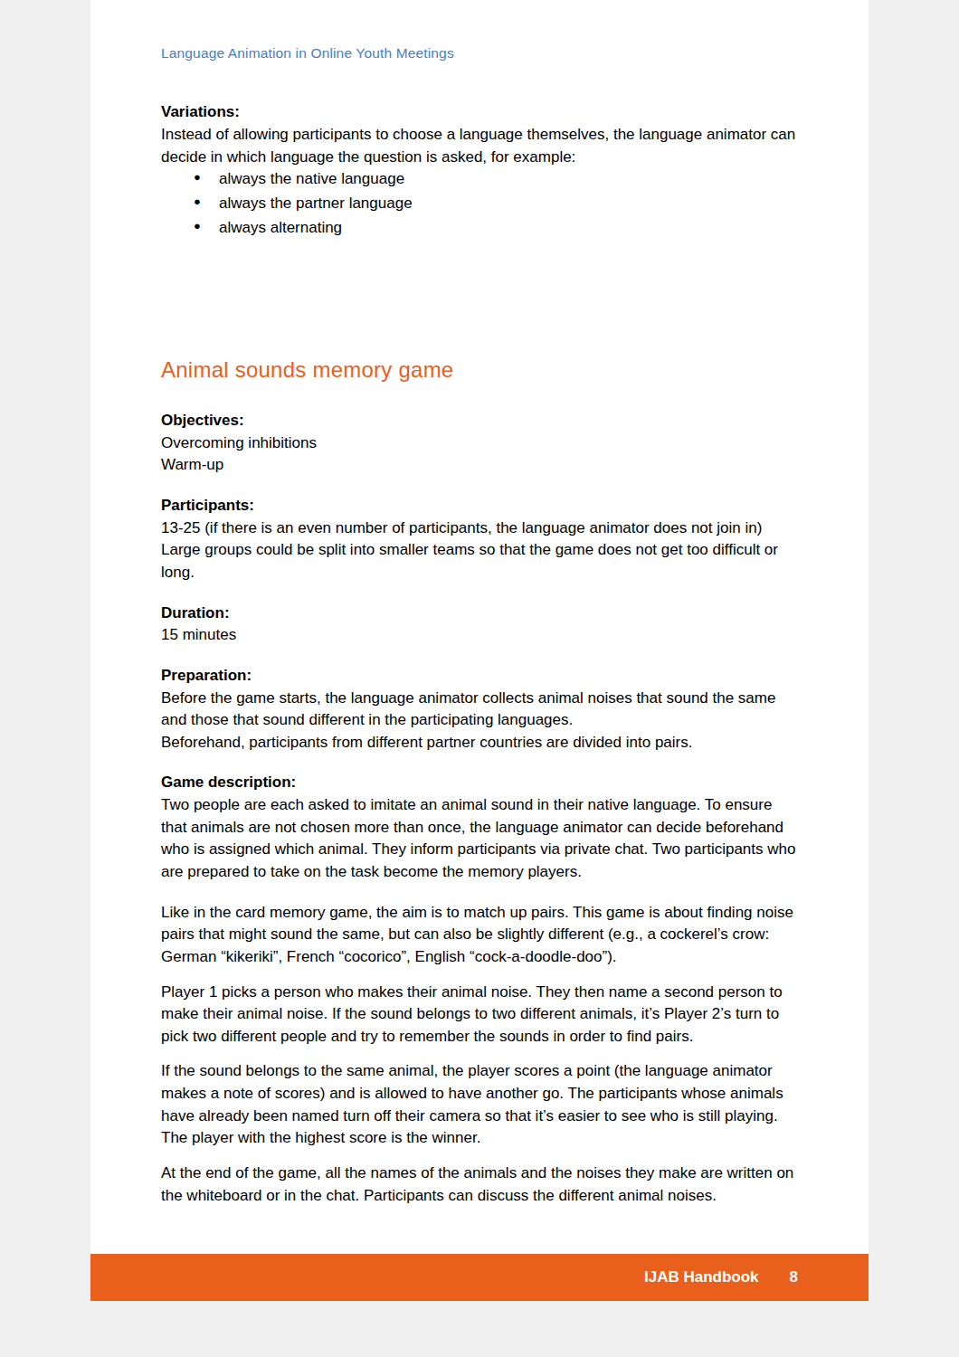Language Animation in Online Youth Meetings
Variations:
Instead of allowing participants to choose a language themselves, the language animator can decide in which language the question is asked, for example:
always the native language
always the partner language
always alternating
Animal sounds memory game
Objectives:
Overcoming inhibitions
Warm-up
Participants:
13-25 (if there is an even number of participants, the language animator does not join in)
Large groups could be split into smaller teams so that the game does not get too difficult or long.
Duration:
15 minutes
Preparation:
Before the game starts, the language animator collects animal noises that sound the same and those that sound different in the participating languages.
Beforehand, participants from different partner countries are divided into pairs.
Game description:
Two people are each asked to imitate an animal sound in their native language. To ensure that animals are not chosen more than once, the language animator can decide beforehand who is assigned which animal. They inform participants via private chat. Two participants who are prepared to take on the task become the memory players.
Like in the card memory game, the aim is to match up pairs. This game is about finding noise pairs that might sound the same, but can also be slightly different (e.g., a cockerel’s crow: German “kikeriki”, French “cocorico”, English “cock-a-doodle-doo”).
Player 1 picks a person who makes their animal noise. They then name a second person to make their animal noise. If the sound belongs to two different animals, it’s Player 2’s turn to pick two different people and try to remember the sounds in order to find pairs.
If the sound belongs to the same animal, the player scores a point (the language animator makes a note of scores) and is allowed to have another go. The participants whose animals have already been named turn off their camera so that it’s easier to see who is still playing. The player with the highest score is the winner.
At the end of the game, all the names of the animals and the noises they make are written on the whiteboard or in the chat. Participants can discuss the different animal noises.
IJAB Handbook 8